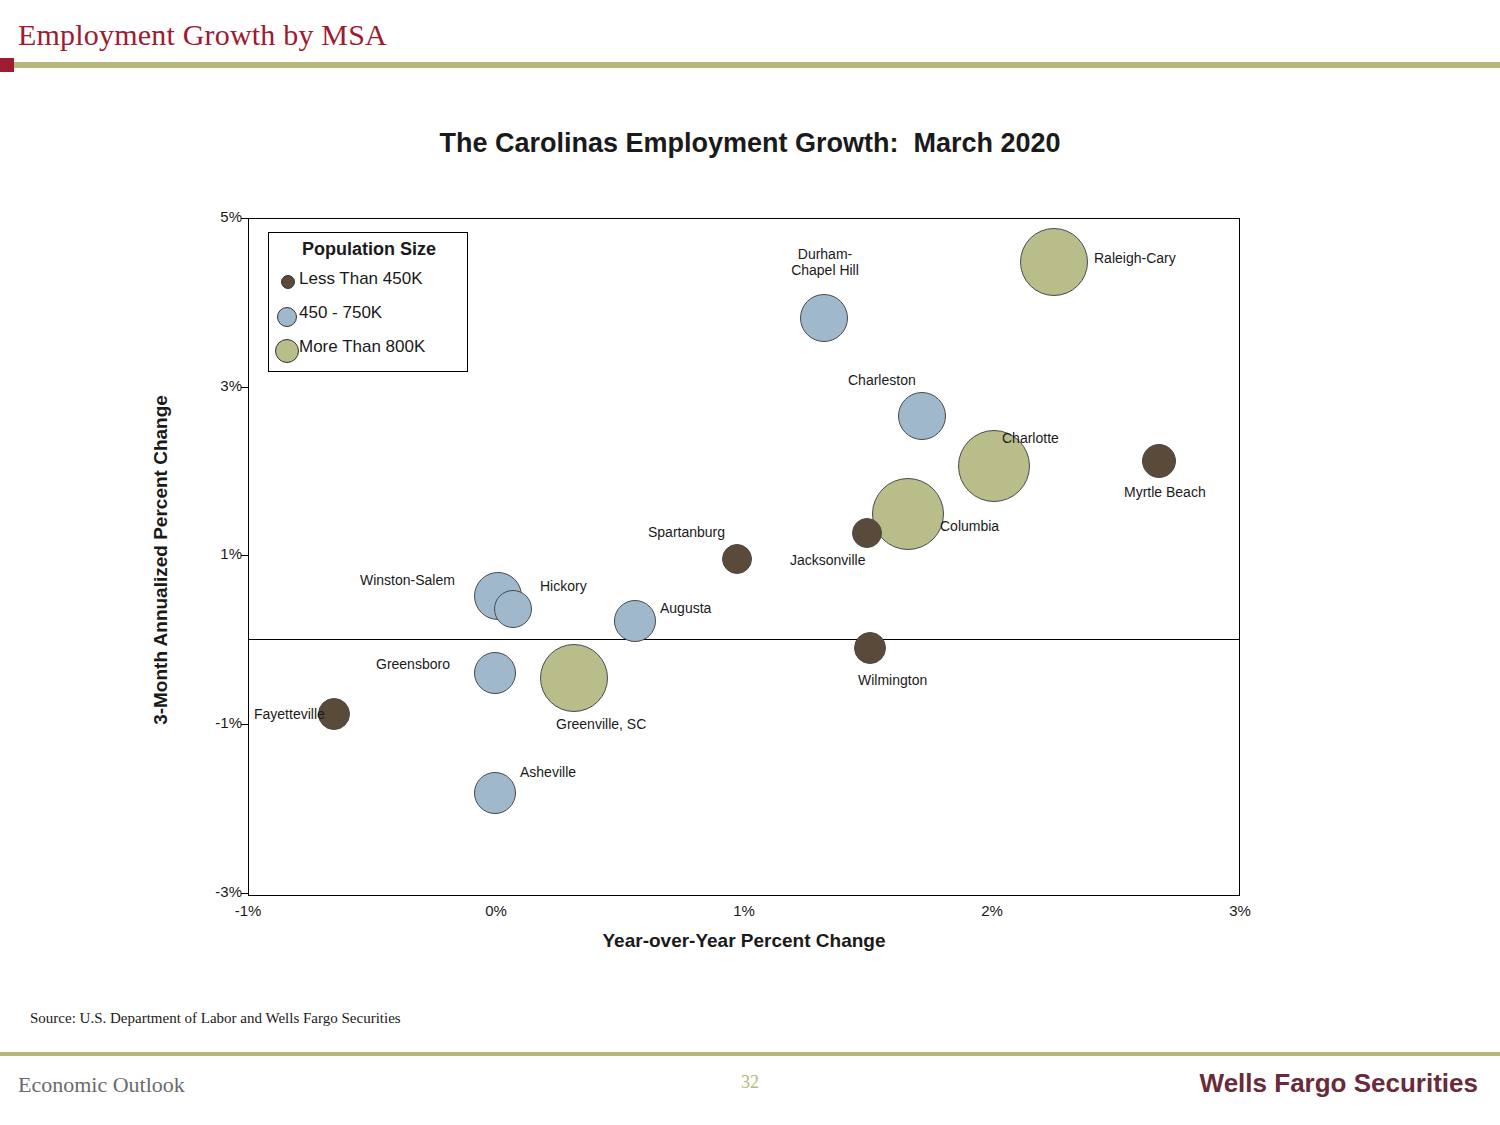Employment Growth by MSA
The Carolinas Employment Growth: March 2020
5%
3%
1%
-1%
-3%
-1%
0%
1%
2%
3%
3-Month Annualized Percent Change
Year-over-Year Percent Change
Population Size
Less Than 450K
450 - 750K
More Than 800K
Raleigh-Cary
Durham-
Chapel Hill
Charleston
Charlotte
Myrtle Beach
Columbia
Jacksonville
Spartanburg
Winston-Salem
Hickory
Augusta
Greensboro
Greenville, SC
Wilmington
Fayetteville
Asheville
Source: U.S. Department of Labor and Wells Fargo Securities
Economic Outlook
32
Wells Fargo Securities